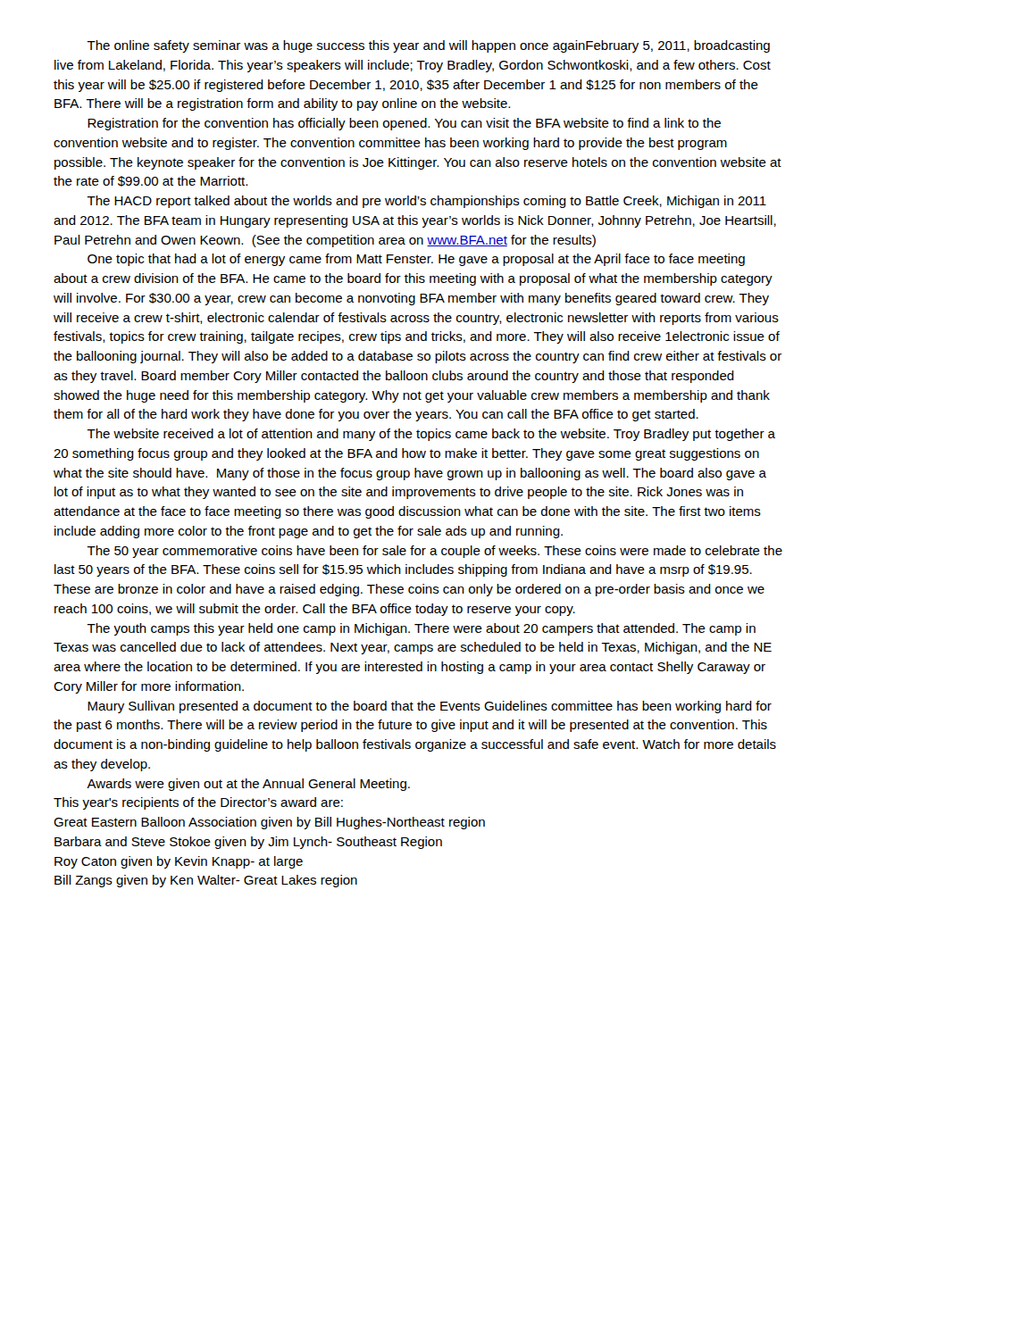The online safety seminar was a huge success this year and will happen once againFebruary 5, 2011, broadcasting live from Lakeland, Florida. This year’s speakers will include; Troy Bradley, Gordon Schwontkoski, and a few others. Cost this year will be $25.00 if registered before December 1, 2010, $35 after December 1 and $125 for non members of the BFA. There will be a registration form and ability to pay online on the website.
Registration for the convention has officially been opened. You can visit the BFA website to find a link to the convention website and to register. The convention committee has been working hard to provide the best program possible. The keynote speaker for the convention is Joe Kittinger. You can also reserve hotels on the convention website at the rate of $99.00 at the Marriott.
The HACD report talked about the worlds and pre world’s championships coming to Battle Creek, Michigan in 2011 and 2012. The BFA team in Hungary representing USA at this year’s worlds is Nick Donner, Johnny Petrehn, Joe Heartsill, Paul Petrehn and Owen Keown. (See the competition area on www.BFA.net for the results)
One topic that had a lot of energy came from Matt Fenster. He gave a proposal at the April face to face meeting about a crew division of the BFA. He came to the board for this meeting with a proposal of what the membership category will involve. For $30.00 a year, crew can become a nonvoting BFA member with many benefits geared toward crew. They will receive a crew t-shirt, electronic calendar of festivals across the country, electronic newsletter with reports from various festivals, topics for crew training, tailgate recipes, crew tips and tricks, and more. They will also receive 1electronic issue of the ballooning journal. They will also be added to a database so pilots across the country can find crew either at festivals or as they travel. Board member Cory Miller contacted the balloon clubs around the country and those that responded showed the huge need for this membership category. Why not get your valuable crew members a membership and thank them for all of the hard work they have done for you over the years. You can call the BFA office to get started.
The website received a lot of attention and many of the topics came back to the website. Troy Bradley put together a 20 something focus group and they looked at the BFA and how to make it better. They gave some great suggestions on what the site should have. Many of those in the focus group have grown up in ballooning as well. The board also gave a lot of input as to what they wanted to see on the site and improvements to drive people to the site. Rick Jones was in attendance at the face to face meeting so there was good discussion what can be done with the site. The first two items include adding more color to the front page and to get the for sale ads up and running.
The 50 year commemorative coins have been for sale for a couple of weeks. These coins were made to celebrate the last 50 years of the BFA. These coins sell for $15.95 which includes shipping from Indiana and have a msrp of $19.95. These are bronze in color and have a raised edging. These coins can only be ordered on a pre-order basis and once we reach 100 coins, we will submit the order. Call the BFA office today to reserve your copy.
The youth camps this year held one camp in Michigan. There were about 20 campers that attended. The camp in Texas was cancelled due to lack of attendees. Next year, camps are scheduled to be held in Texas, Michigan, and the NE area where the location to be determined. If you are interested in hosting a camp in your area contact Shelly Caraway or Cory Miller for more information.
Maury Sullivan presented a document to the board that the Events Guidelines committee has been working hard for the past 6 months. There will be a review period in the future to give input and it will be presented at the convention. This document is a non-binding guideline to help balloon festivals organize a successful and safe event. Watch for more details as they develop.
Awards were given out at the Annual General Meeting.
This year's recipients of the Director’s award are:
Great Eastern Balloon Association given by Bill Hughes-Northeast region
Barbara and Steve Stokoe given by Jim Lynch- Southeast Region
Roy Caton given by Kevin Knapp- at large
Bill Zangs given by Ken Walter- Great Lakes region